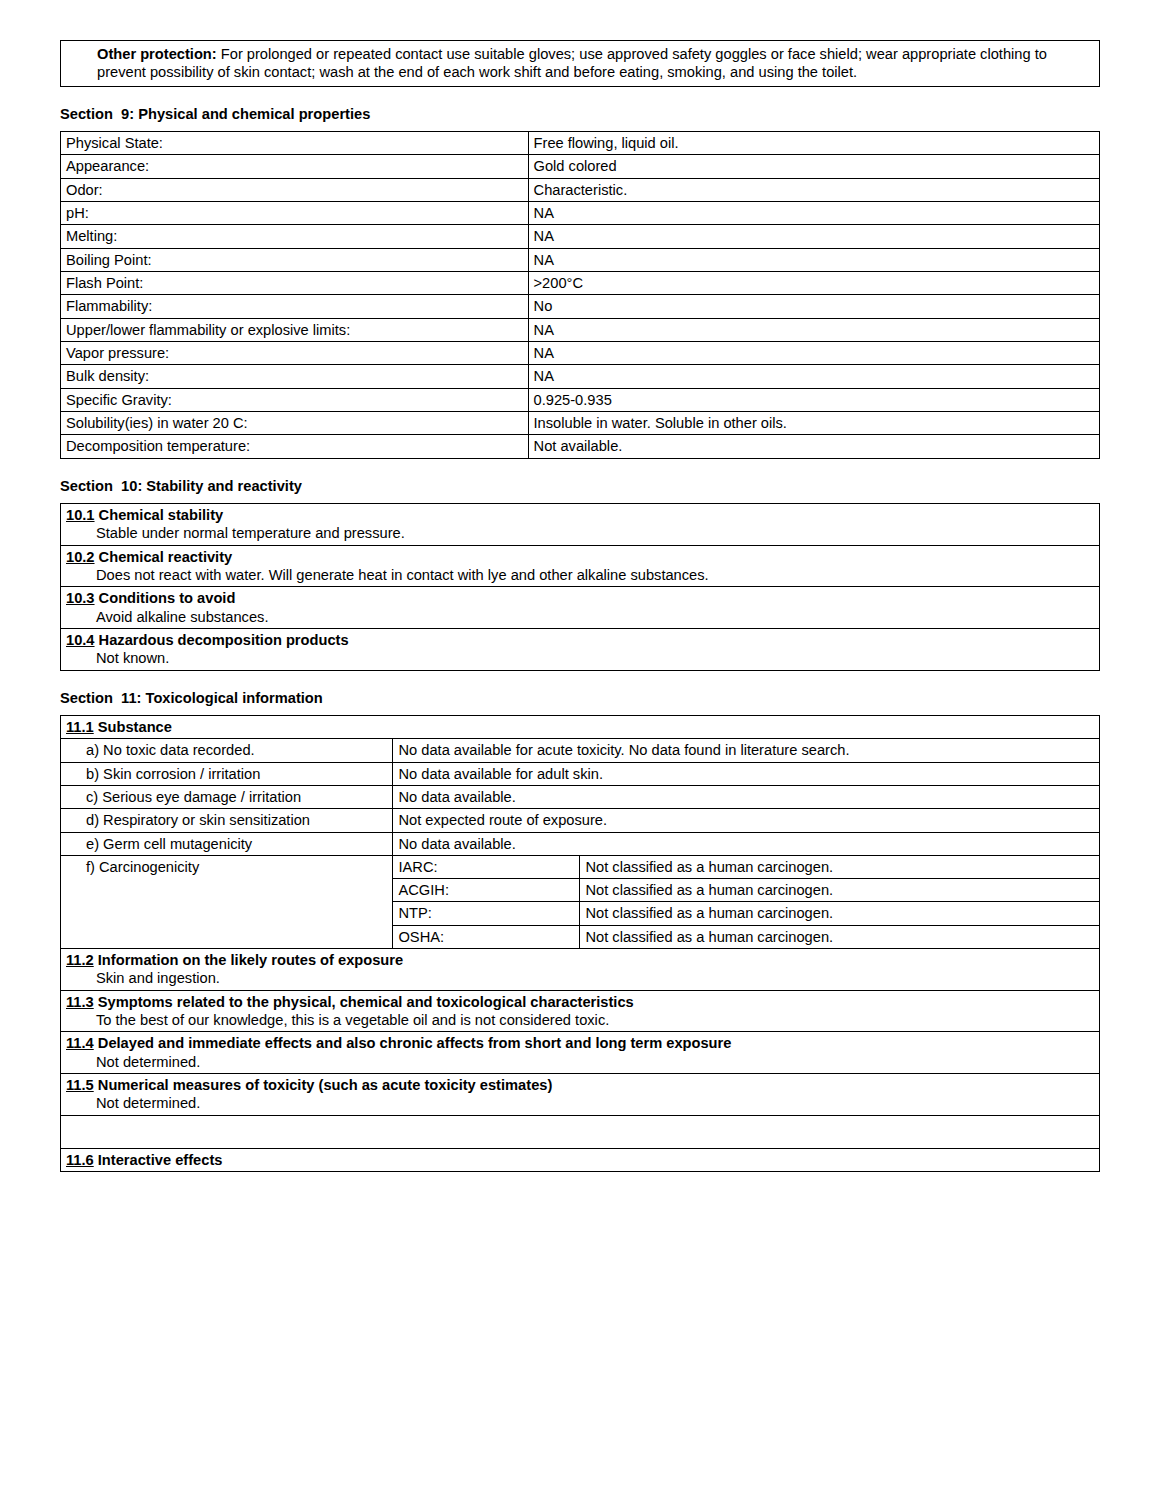Other protection: For prolonged or repeated contact use suitable gloves; use approved safety goggles or face shield; wear appropriate clothing to prevent possibility of skin contact; wash at the end of each work shift and before eating, smoking, and using the toilet.
Section 9: Physical and chemical properties
| Physical State: | Free flowing, liquid oil. |
| Appearance: | Gold colored |
| Odor: | Characteristic. |
| pH: | NA |
| Melting: | NA |
| Boiling Point: | NA |
| Flash Point: | >200°C |
| Flammability: | No |
| Upper/lower flammability or explosive limits: | NA |
| Vapor pressure: | NA |
| Bulk density: | NA |
| Specific Gravity: | 0.925-0.935 |
| Solubility(ies) in water 20 C: | Insoluble in water. Soluble in other oils. |
| Decomposition temperature: | Not available. |
Section 10: Stability and reactivity
| 10.1 Chemical stability Stable under normal temperature and pressure. |
| 10.2 Chemical reactivity Does not react with water. Will generate heat in contact with lye and other alkaline substances. |
| 10.3 Conditions to avoid Avoid alkaline substances. |
| 10.4 Hazardous decomposition products Not known. |
Section 11: Toxicological information
| 11.1 Substance |
| a) No toxic data recorded. | No data available for acute toxicity. No data found in literature search. |
| b) Skin corrosion / irritation | No data available for adult skin. |
| c) Serious eye damage / irritation | No data available. |
| d) Respiratory or skin sensitization | Not expected route of exposure. |
| e) Germ cell mutagenicity | No data available. |
| f) Carcinogenicity | IARC: | Not classified as a human carcinogen. |
| ACGIH: | Not classified as a human carcinogen. |
| NTP: | Not classified as a human carcinogen. |
| OSHA: | Not classified as a human carcinogen. |
| 11.2 Information on the likely routes of exposure Skin and ingestion. |
| 11.3 Symptoms related to the physical, chemical and toxicological characteristics To the best of our knowledge, this is a vegetable oil and is not considered toxic. |
| 11.4 Delayed and immediate effects and also chronic affects from short and long term exposure Not determined. |
| 11.5 Numerical measures of toxicity (such as acute toxicity estimates) Not determined. |
| 11.6 Interactive effects |